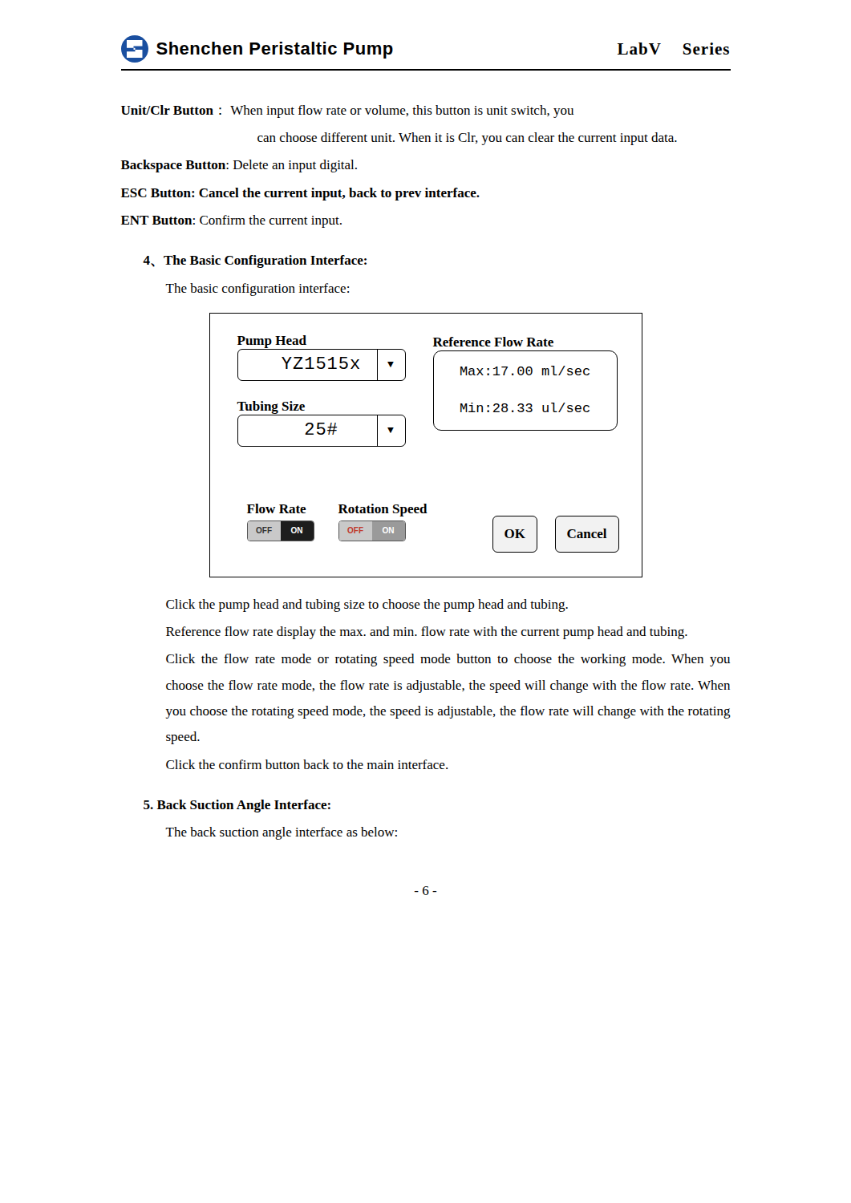Shenchen Peristaltic Pump
LabV Series
Unit/Clr Button： When input flow rate or volume, this button is unit switch, you
can choose different unit. When it is Clr, you can clear the current input data.
Backspace Button: Delete an input digital.
ESC Button: Cancel the current input, back to prev interface.
ENT Button: Confirm the current input.
4、The Basic Configuration Interface:
The basic configuration interface:
Pump Head
YZ1515x
▼
Tubing Size
25#
▼
Reference Flow Rate
Max:17.00 ml/sec
Min:28.33 ul/sec
Flow Rate
OFF ON
Rotation Speed
OFF ON
OK
Cancel
Click the pump head and tubing size to choose the pump head and tubing.
Reference flow rate display the max. and min. flow rate with the current pump head and tubing.
Click the flow rate mode or rotating speed mode button to choose the working mode. When you choose the flow rate mode, the flow rate is adjustable, the speed will change with the flow rate. When you choose the rotating speed mode, the speed is adjustable, the flow rate will change with the rotating speed.
Click the confirm button back to the main interface.
5. Back Suction Angle Interface:
The back suction angle interface as below:
- 6 -